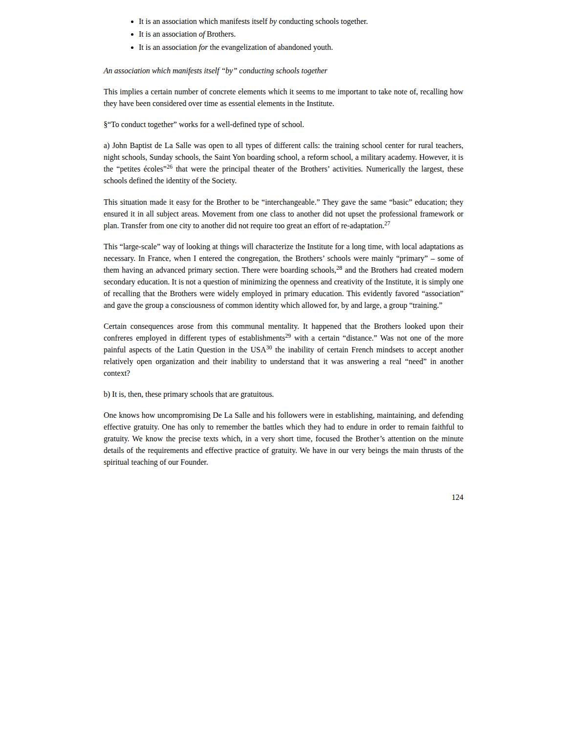It is an association which manifests itself by conducting schools together.
It is an association of Brothers.
It is an association for the evangelization of abandoned youth.
An association which manifests itself “by” conducting schools together
This implies a certain number of concrete elements which it seems to me important to take note of, recalling how they have been considered over time as essential elements in the Institute.
§“To conduct together” works for a well-defined type of school.
a) John Baptist de La Salle was open to all types of different calls: the training school center for rural teachers, night schools, Sunday schools, the Saint Yon boarding school, a reform school, a military academy. However, it is the “petites écoles”26 that were the principal theater of the Brothers’ activities. Numerically the largest, these schools defined the identity of the Society.
This situation made it easy for the Brother to be “interchangeable.” They gave the same “basic” education; they ensured it in all subject areas. Movement from one class to another did not upset the professional framework or plan. Transfer from one city to another did not require too great an effort of re-adaptation.27
This “large-scale” way of looking at things will characterize the Institute for a long time, with local adaptations as necessary. In France, when I entered the congregation, the Brothers’ schools were mainly “primary” – some of them having an advanced primary section. There were boarding schools,28 and the Brothers had created modern secondary education. It is not a question of minimizing the openness and creativity of the Institute, it is simply one of recalling that the Brothers were widely employed in primary education. This evidently favored “association” and gave the group a consciousness of common identity which allowed for, by and large, a group “training.”
Certain consequences arose from this communal mentality. It happened that the Brothers looked upon their confreres employed in different types of establishments29 with a certain “distance.” Was not one of the more painful aspects of the Latin Question in the USA30 the inability of certain French mindsets to accept another relatively open organization and their inability to understand that it was answering a real “need” in another context?
b) It is, then, these primary schools that are gratuitous.
One knows how uncompromising De La Salle and his followers were in establishing, maintaining, and defending effective gratuity. One has only to remember the battles which they had to endure in order to remain faithful to gratuity. We know the precise texts which, in a very short time, focused the Brother’s attention on the minute details of the requirements and effective practice of gratuity. We have in our very beings the main thrusts of the spiritual teaching of our Founder.
124